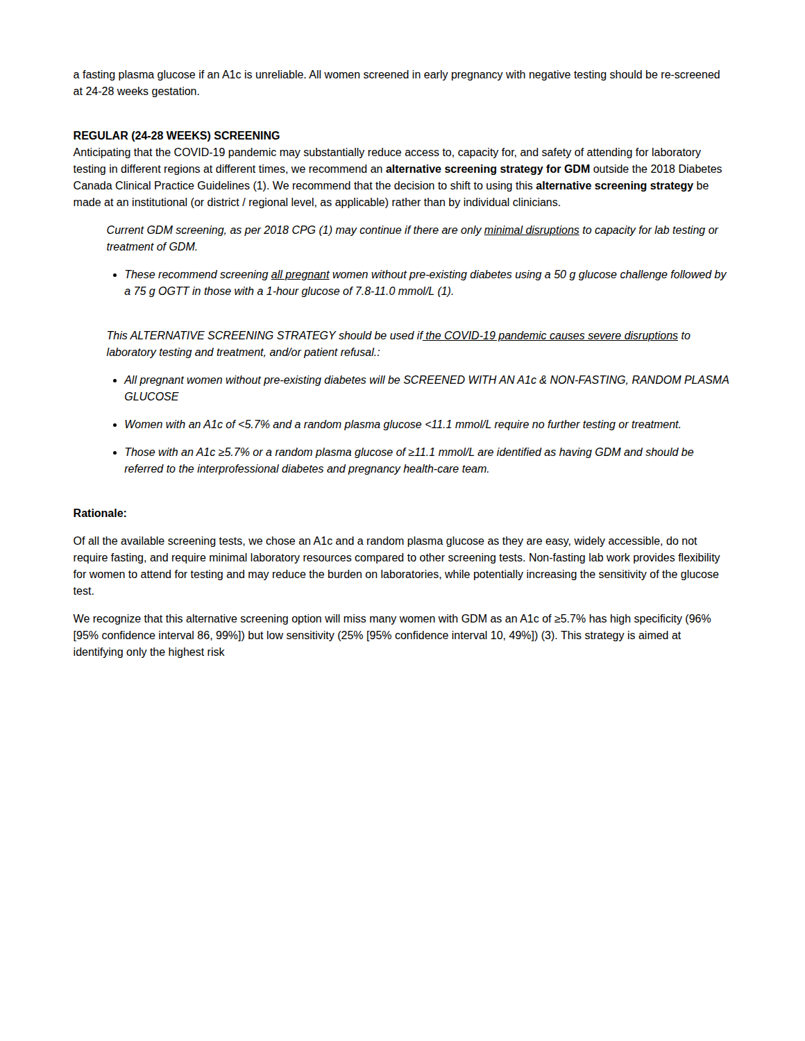a fasting plasma glucose if an A1c is unreliable. All women screened in early pregnancy with negative testing should be re-screened at 24-28 weeks gestation.
REGULAR (24-28 WEEKS) SCREENING
Anticipating that the COVID-19 pandemic may substantially reduce access to, capacity for, and safety of attending for laboratory testing in different regions at different times, we recommend an alternative screening strategy for GDM outside the 2018 Diabetes Canada Clinical Practice Guidelines (1). We recommend that the decision to shift to using this alternative screening strategy be made at an institutional (or district / regional level, as applicable) rather than by individual clinicians.
Current GDM screening, as per 2018 CPG (1) may continue if there are only minimal disruptions to capacity for lab testing or treatment of GDM.
These recommend screening all pregnant women without pre-existing diabetes using a 50 g glucose challenge followed by a 75 g OGTT in those with a 1-hour glucose of 7.8-11.0 mmol/L (1).
This ALTERNATIVE SCREENING STRATEGY should be used if the COVID-19 pandemic causes severe disruptions to laboratory testing and treatment, and/or patient refusal.:
All pregnant women without pre-existing diabetes will be SCREENED WITH AN A1c & NON-FASTING, RANDOM PLASMA GLUCOSE
Women with an A1c of <5.7% and a random plasma glucose <11.1 mmol/L require no further testing or treatment.
Those with an A1c ≥5.7% or a random plasma glucose of ≥11.1 mmol/L are identified as having GDM and should be referred to the interprofessional diabetes and pregnancy health-care team.
Rationale:
Of all the available screening tests, we chose an A1c and a random plasma glucose as they are easy, widely accessible, do not require fasting, and require minimal laboratory resources compared to other screening tests. Non-fasting lab work provides flexibility for women to attend for testing and may reduce the burden on laboratories, while potentially increasing the sensitivity of the glucose test.
We recognize that this alternative screening option will miss many women with GDM as an A1c of ≥5.7% has high specificity (96% [95% confidence interval 86, 99%]) but low sensitivity (25% [95% confidence interval 10, 49%]) (3). This strategy is aimed at identifying only the highest risk